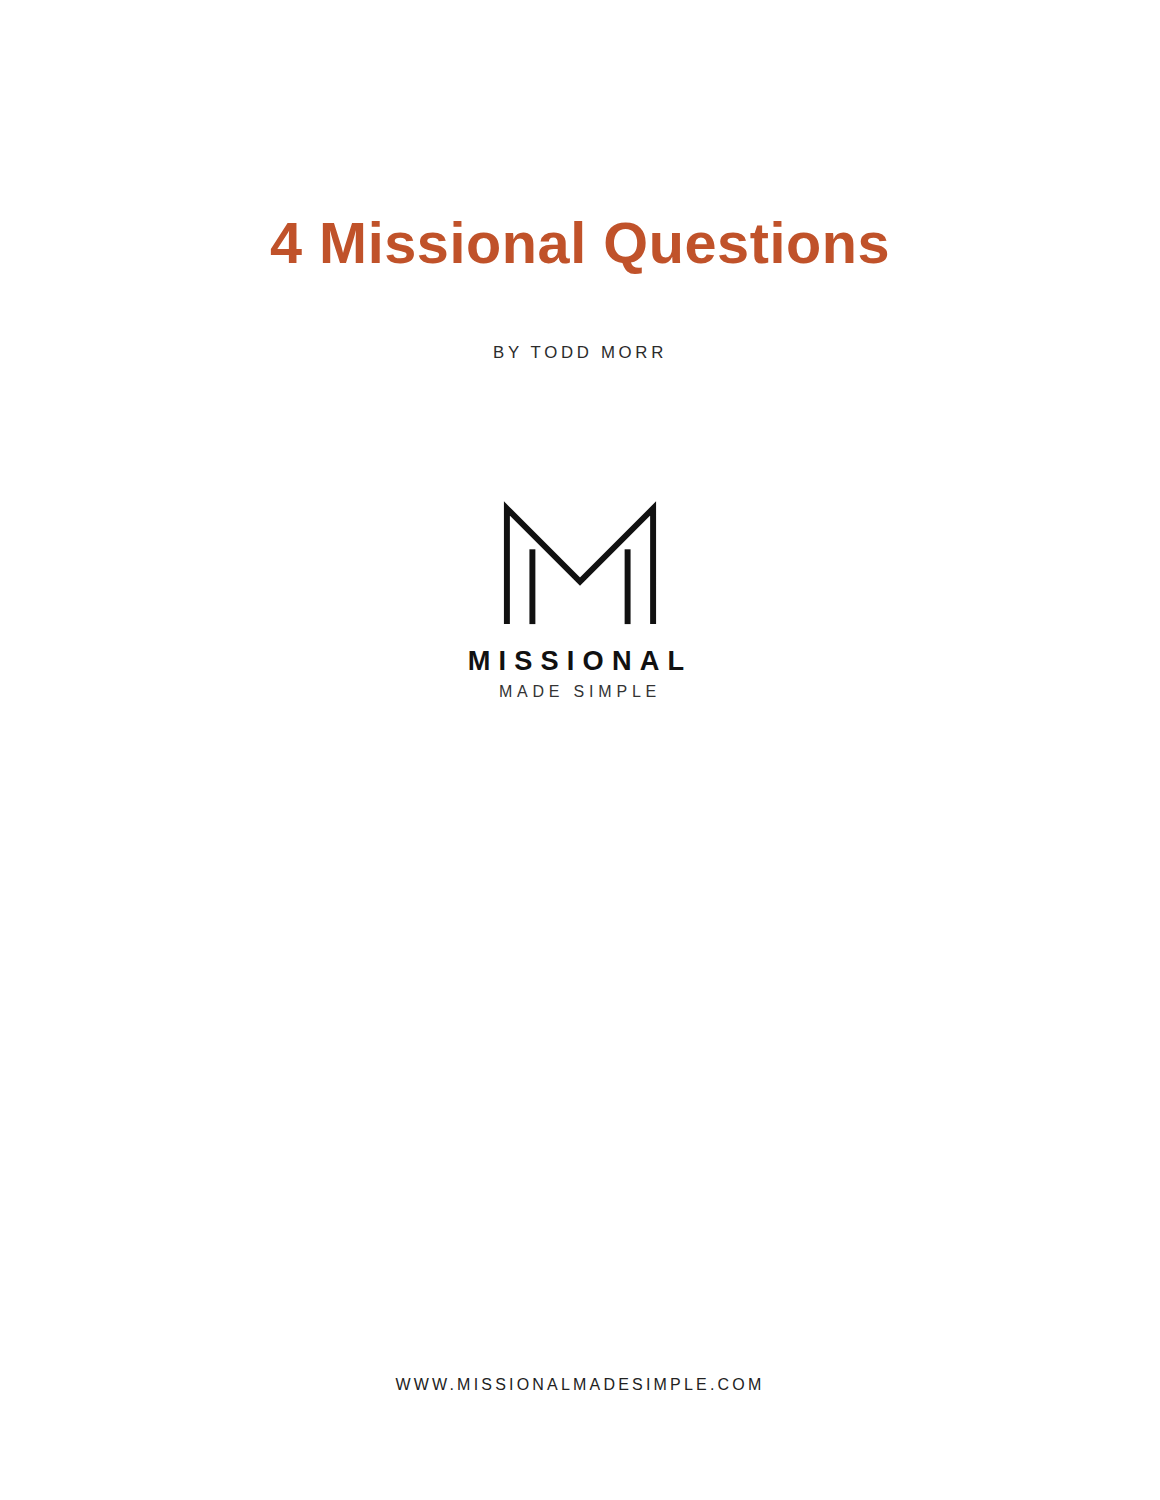4 Missional Questions
by Todd Morr
MISSIONAL
MADE SIMPLE
www.missionalmadesimple.com